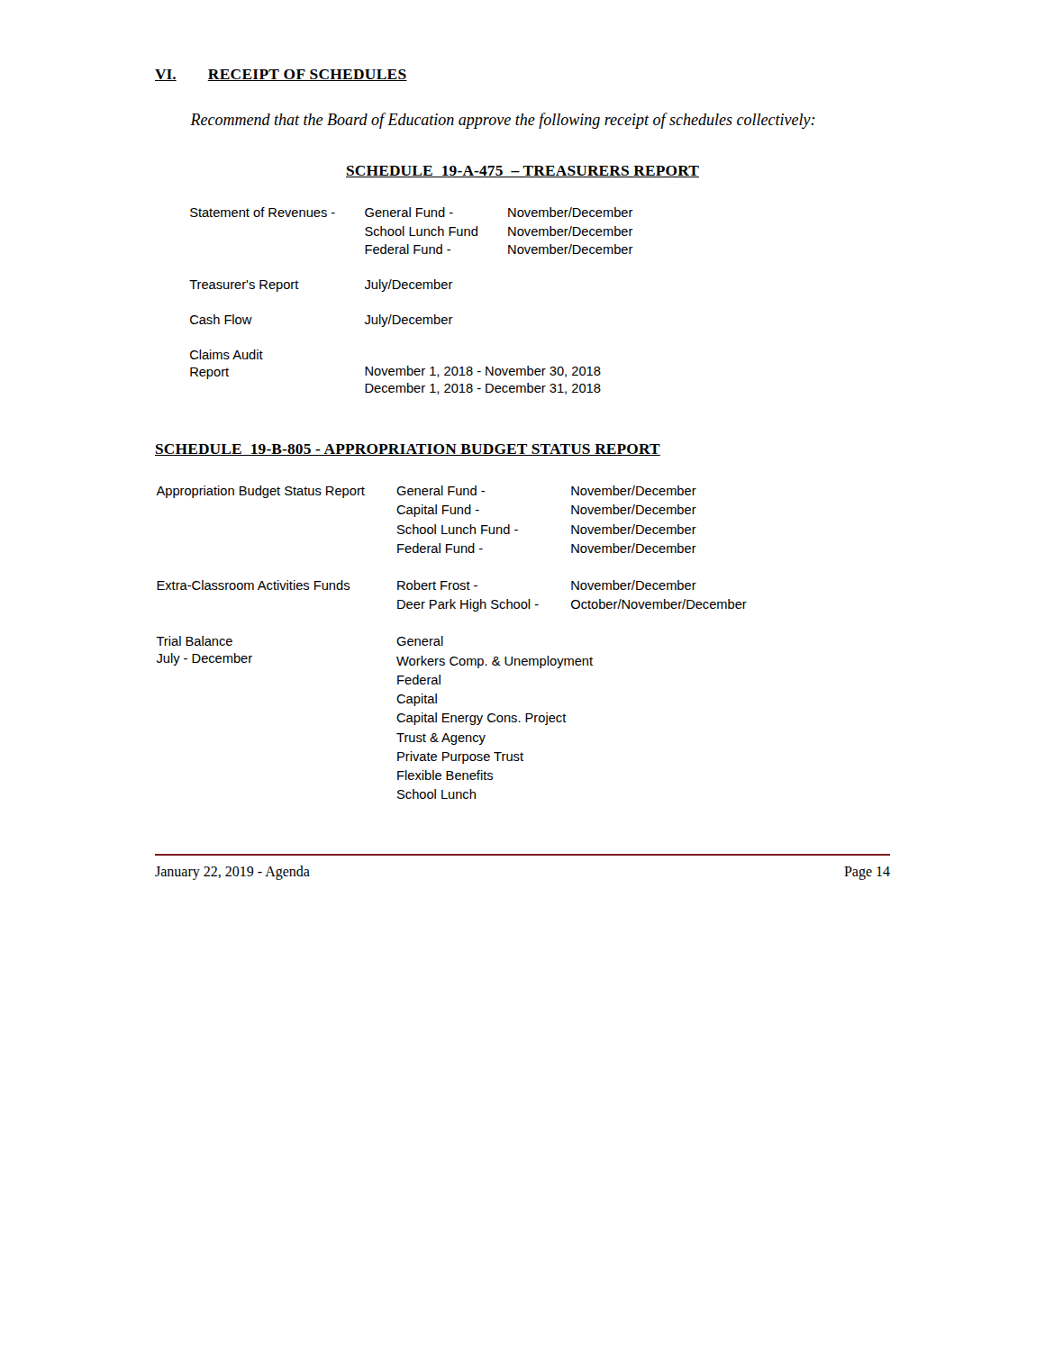VI.
RECEIPT OF SCHEDULES
Recommend that the Board of Education approve the following receipt of schedules collectively:
SCHEDULE 19-A-475 – TREASURERS REPORT
| Statement of Revenues - | General Fund - | November/December |
| | School Lunch Fund | November/December |
| | Federal Fund - | November/December |
| Treasurer's Report | July/December | |
| Cash Flow | July/December | |
| Claims Audit Report | November 1, 2018 - November 30, 2018 December 1, 2018 - December 31, 2018 |
SCHEDULE 19-B-805 - APPROPRIATION BUDGET STATUS REPORT
| Appropriation Budget Status Report | General Fund - | November/December |
| | Capital Fund - | November/December |
| | School Lunch Fund - | November/December |
| | Federal Fund - | November/December |
| Extra-Classroom Activities Funds | Robert Frost - | November/December |
| | Deer Park High School - | October/November/December |
| Trial Balance July - December | General Workers Comp. & Unemployment Federal Capital Capital Energy Cons. Project Trust & Agency Private Purpose Trust Flexible Benefits School Lunch |
January 22, 2019 - Agenda Page 14